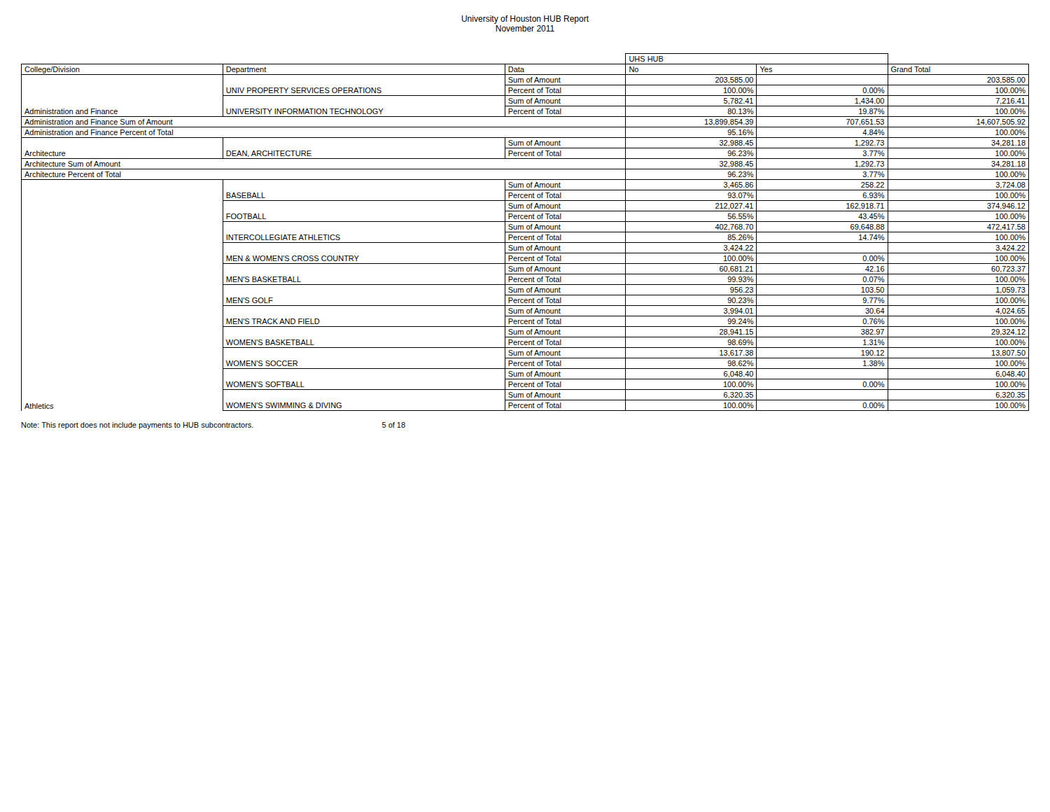University of Houston HUB Report
November 2011
| | | | UHS HUB | |
| College/Division | Department | Data | No | Yes | Grand Total |
| Administration and Finance | UNIV PROPERTY SERVICES OPERATIONS | Sum of Amount | 203,585.00 | | 203,585.00 |
| Percent of Total | 100.00% | 0.00% | 100.00% |
| UNIVERSITY INFORMATION TECHNOLOGY | Sum of Amount | 5,782.41 | 1,434.00 | 7,216.41 |
| Percent of Total | 80.13% | 19.87% | 100.00% |
| Administration and Finance Sum of Amount | 13,899,854.39 | 707,651.53 | 14,607,505.92 |
| Administration and Finance Percent of Total | 95.16% | 4.84% | 100.00% |
| Architecture | DEAN, ARCHITECTURE | Sum of Amount | 32,988.45 | 1,292.73 | 34,281.18 |
| Percent of Total | 96.23% | 3.77% | 100.00% |
| Architecture Sum of Amount | 32,988.45 | 1,292.73 | 34,281.18 |
| Architecture Percent of Total | 96.23% | 3.77% | 100.00% |
| Athletics | BASEBALL | Sum of Amount | 3,465.86 | 258.22 | 3,724.08 |
| Percent of Total | 93.07% | 6.93% | 100.00% |
| FOOTBALL | Sum of Amount | 212,027.41 | 162,918.71 | 374,946.12 |
| Percent of Total | 56.55% | 43.45% | 100.00% |
| INTERCOLLEGIATE ATHLETICS | Sum of Amount | 402,768.70 | 69,648.88 | 472,417.58 |
| Percent of Total | 85.26% | 14.74% | 100.00% |
| MEN & WOMEN'S CROSS COUNTRY | Sum of Amount | 3,424.22 | | 3,424.22 |
| Percent of Total | 100.00% | 0.00% | 100.00% |
| MEN'S BASKETBALL | Sum of Amount | 60,681.21 | 42.16 | 60,723.37 |
| Percent of Total | 99.93% | 0.07% | 100.00% |
| MEN'S GOLF | Sum of Amount | 956.23 | 103.50 | 1,059.73 |
| Percent of Total | 90.23% | 9.77% | 100.00% |
| MEN'S TRACK AND FIELD | Sum of Amount | 3,994.01 | 30.64 | 4,024.65 |
| Percent of Total | 99.24% | 0.76% | 100.00% |
| WOMEN'S BASKETBALL | Sum of Amount | 28,941.15 | 382.97 | 29,324.12 |
| Percent of Total | 98.69% | 1.31% | 100.00% |
| WOMEN'S SOCCER | Sum of Amount | 13,617.38 | 190.12 | 13,807.50 |
| Percent of Total | 98.62% | 1.38% | 100.00% |
| WOMEN'S SOFTBALL | Sum of Amount | 6,048.40 | | 6,048.40 |
| Percent of Total | 100.00% | 0.00% | 100.00% |
| WOMEN'S SWIMMING & DIVING | Sum of Amount | 6,320.35 | | 6,320.35 |
| Percent of Total | 100.00% | 0.00% | 100.00% |
Note: This report does not include payments to HUB subcontractors. 5 of 18